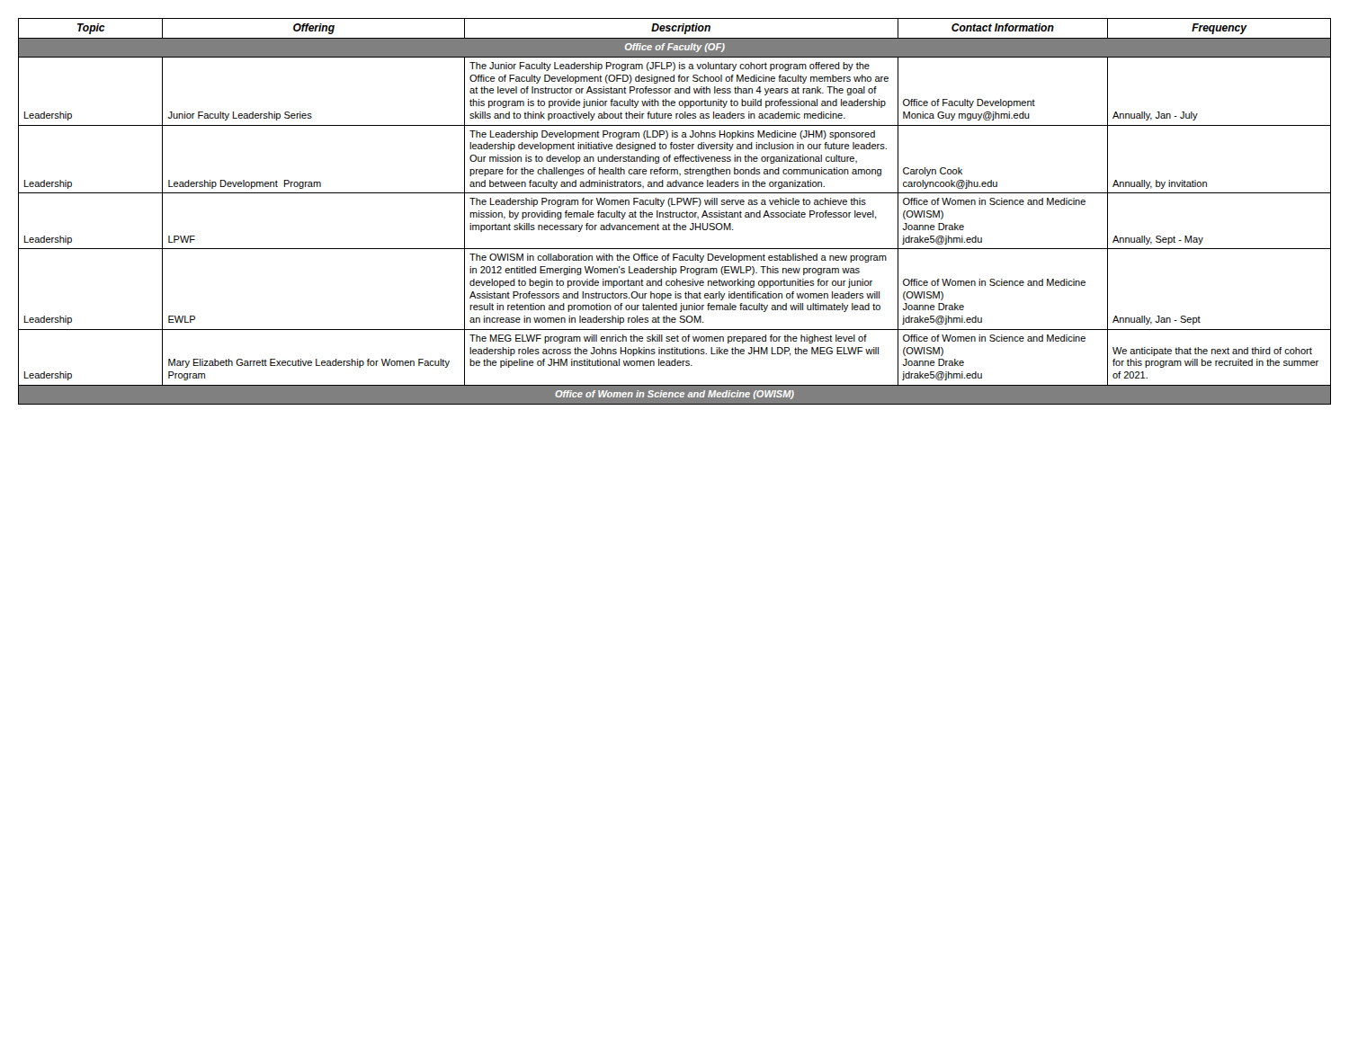| Topic | Offering | Description | Contact Information | Frequency |
| --- | --- | --- | --- | --- |
| Office of Faculty (OF) |
| Leadership | Junior Faculty Leadership Series | The Junior Faculty Leadership Program (JFLP) is a voluntary cohort program offered by the Office of Faculty Development (OFD) designed for School of Medicine faculty members who are at the level of Instructor or Assistant Professor and with less than 4 years at rank. The goal of this program is to provide junior faculty with the opportunity to build professional and leadership skills and to think proactively about their future roles as leaders in academic medicine. | Office of Faculty Development Monica Guy mguy@jhmi.edu | Annually, Jan - July |
| Leadership | Leadership Development Program | The Leadership Development Program (LDP) is a Johns Hopkins Medicine (JHM) sponsored leadership development initiative designed to foster diversity and inclusion in our future leaders. Our mission is to develop an understanding of effectiveness in the organizational culture, prepare for the challenges of health care reform, strengthen bonds and communication among and between faculty and administrators, and advance leaders in the organization. | Carolyn Cook carolyncook@jhu.edu | Annually, by invitation |
| Leadership | LPWF | The Leadership Program for Women Faculty (LPWF) will serve as a vehicle to achieve this mission, by providing female faculty at the Instructor, Assistant and Associate Professor level, important skills necessary for advancement at the JHUSOM. | Office of Women in Science and Medicine (OWISM) Joanne Drake jdrake5@jhmi.edu | Annually, Sept - May |
| Leadership | EWLP | The OWISM in collaboration with the Office of Faculty Development established a new program in 2012 entitled Emerging Women's Leadership Program (EWLP). This new program was developed to begin to provide important and cohesive networking opportunities for our junior Assistant Professors and Instructors.Our hope is that early identification of women leaders will result in retention and promotion of our talented junior female faculty and will ultimately lead to an increase in women in leadership roles at the SOM. | Office of Women in Science and Medicine (OWISM) Joanne Drake jdrake5@jhmi.edu | Annually, Jan - Sept |
| Leadership | Mary Elizabeth Garrett Executive Leadership for Women Faculty Program | The MEG ELWF program will enrich the skill set of women prepared for the highest level of leadership roles across the Johns Hopkins institutions. Like the JHM LDP, the MEG ELWF will be the pipeline of JHM institutional women leaders. | Office of Women in Science and Medicine (OWISM) Joanne Drake jdrake5@jhmi.edu | We anticipate that the next and third of cohort for this program will be recruited in the summer of 2021. |
| Office of Women in Science and Medicine (OWISM) |